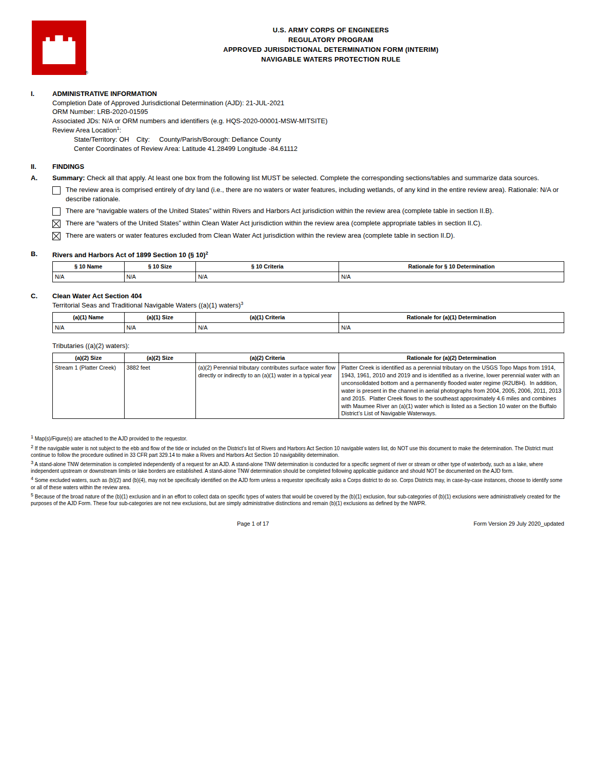®
U.S. ARMY CORPS OF ENGINEERS
REGULATORY PROGRAM
APPROVED JURISDICTIONAL DETERMINATION FORM (INTERIM)
NAVIGABLE WATERS PROTECTION RULE
I.
ADMINISTRATIVE INFORMATION
Completion Date of Approved Jurisdictional Determination (AJD): 21-JUL-2021
ORM Number: LRB-2020-01595
Associated JDs: N/A or ORM numbers and identifiers (e.g. HQS-2020-00001-MSW-MITSITE)
Review Area Location1:
State/Territory: OH City: County/Parish/Borough: Defiance County
Center Coordinates of Review Area: Latitude 41.28499 Longitude -84.61112
II.
FINDINGS
A.
Summary: Check all that apply. At least one box from the following list MUST be selected. Complete the corresponding sections/tables and summarize data sources.
The review area is comprised entirely of dry land (i.e., there are no waters or water features, including wetlands, of any kind in the entire review area). Rationale: N/A or describe rationale.
There are “navigable waters of the United States” within Rivers and Harbors Act jurisdiction within the review area (complete table in section II.B).
There are “waters of the United States” within Clean Water Act jurisdiction within the review area (complete appropriate tables in section II.C).
There are waters or water features excluded from Clean Water Act jurisdiction within the review area (complete table in section II.D).
B.
Rivers and Harbors Act of 1899 Section 10 (§ 10)2
| § 10 Name | § 10 Size | § 10 Criteria | Rationale for § 10 Determination |
| --- | --- | --- | --- |
| N/A | N/A | N/A | N/A |
C.
Clean Water Act Section 404
Territorial Seas and Traditional Navigable Waters ((a)(1) waters)3
| (a)(1) Name | (a)(1) Size | (a)(1) Criteria | Rationale for (a)(1) Determination |
| --- | --- | --- | --- |
| N/A | N/A | N/A | N/A |
Tributaries ((a)(2) waters):
| (a)(2) Size | (a)(2) Size | (a)(2) Criteria | Rationale for (a)(2) Determination |
| --- | --- | --- | --- |
| Stream 1 (Platter Creek) | 3882 feet | (a)(2) Perennial tributary contributes surface water flow directly or indirectly to an (a)(1) water in a typical year | Platter Creek is identified as a perennial tributary on the USGS Topo Maps from 1914, 1943, 1961, 2010 and 2019 and is identified as a riverine, lower perennial water with an unconsolidated bottom and a permanently flooded water regime (R2UBH). In addition, water is present in the channel in aerial photographs from 2004, 2005, 2006, 2011, 2013 and 2015. Platter Creek flows to the southeast approximately 4.6 miles and combines with Maumee River an (a)(1) water which is listed as a Section 10 water on the Buffalo District’s List of Navigable Waterways. |
1 Map(s)/Figure(s) are attached to the AJD provided to the requestor.
2 If the navigable water is not subject to the ebb and flow of the tide or included on the District’s list of Rivers and Harbors Act Section 10 navigable waters list, do NOT use this document to make the determination. The District must continue to follow the procedure outlined in 33 CFR part 329.14 to make a Rivers and Harbors Act Section 10 navigability determination.
3 A stand-alone TNW determination is completed independently of a request for an AJD. A stand-alone TNW determination is conducted for a specific segment of river or stream or other type of waterbody, such as a lake, where independent upstream or downstream limits or lake borders are established. A stand-alone TNW determination should be completed following applicable guidance and should NOT be documented on the AJD form.
4 Some excluded waters, such as (b)(2) and (b)(4), may not be specifically identified on the AJD form unless a requestor specifically asks a Corps district to do so. Corps Districts may, in case-by-case instances, choose to identify some or all of these waters within the review area.
5 Because of the broad nature of the (b)(1) exclusion and in an effort to collect data on specific types of waters that would be covered by the (b)(1) exclusion, four sub-categories of (b)(1) exclusions were administratively created for the purposes of the AJD Form. These four sub-categories are not new exclusions, but are simply administrative distinctions and remain (b)(1) exclusions as defined by the NWPR.
Page 1 of 17
Form Version 29 July 2020_updated